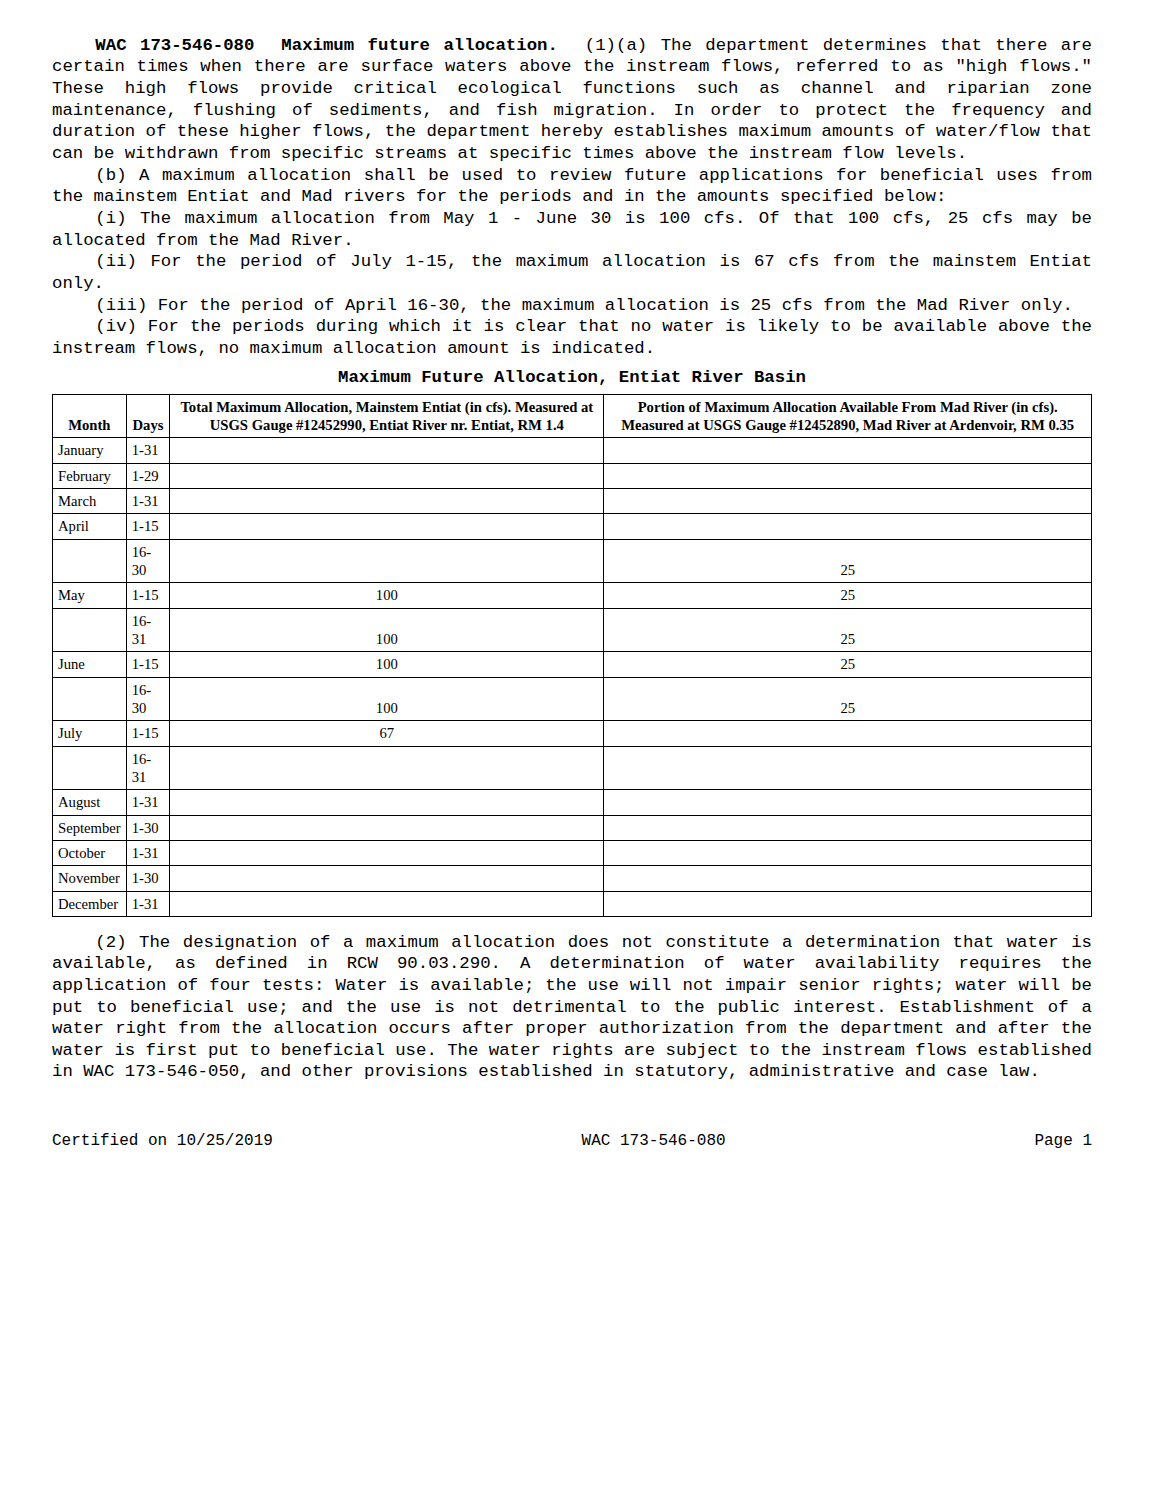WAC 173-546-080 Maximum future allocation. (1)(a) The department determines that there are certain times when there are surface waters above the instream flows, referred to as "high flows." These high flows provide critical ecological functions such as channel and riparian zone maintenance, flushing of sediments, and fish migration. In order to protect the frequency and duration of these higher flows, the department hereby establishes maximum amounts of water/flow that can be withdrawn from specific streams at specific times above the instream flow levels.
(b) A maximum allocation shall be used to review future applications for beneficial uses from the mainstem Entiat and Mad rivers for the periods and in the amounts specified below:
(i) The maximum allocation from May 1 - June 30 is 100 cfs. Of that 100 cfs, 25 cfs may be allocated from the Mad River.
(ii) For the period of July 1-15, the maximum allocation is 67 cfs from the mainstem Entiat only.
(iii) For the period of April 16-30, the maximum allocation is 25 cfs from the Mad River only.
(iv) For the periods during which it is clear that no water is likely to be available above the instream flows, no maximum allocation amount is indicated.
Maximum Future Allocation, Entiat River Basin
| Month | Days | Total Maximum Allocation, Mainstem Entiat (in cfs). Measured at USGS Gauge #12452990, Entiat River nr. Entiat, RM 1.4 | Portion of Maximum Allocation Available From Mad River (in cfs). Measured at USGS Gauge #12452890, Mad River at Ardenvoir, RM 0.35 |
| --- | --- | --- | --- |
| January | 1-31 | | |
| February | 1-29 | | |
| March | 1-31 | | |
| April | 1-15 | | |
| | 16-30 | | 25 |
| May | 1-15 | 100 | 25 |
| | 16-31 | 100 | 25 |
| June | 1-15 | 100 | 25 |
| | 16-30 | 100 | 25 |
| July | 1-15 | 67 | |
| | 16-31 | | |
| August | 1-31 | | |
| September | 1-30 | | |
| October | 1-31 | | |
| November | 1-30 | | |
| December | 1-31 | | |
(2) The designation of a maximum allocation does not constitute a determination that water is available, as defined in RCW 90.03.290. A determination of water availability requires the application of four tests: Water is available; the use will not impair senior rights; water will be put to beneficial use; and the use is not detrimental to the public interest. Establishment of a water right from the allocation occurs after proper authorization from the department and after the water is first put to beneficial use. The water rights are subject to the instream flows established in WAC 173-546-050, and other provisions established in statutory, administrative and case law.
Certified on 10/25/2019
WAC 173-546-080
Page 1